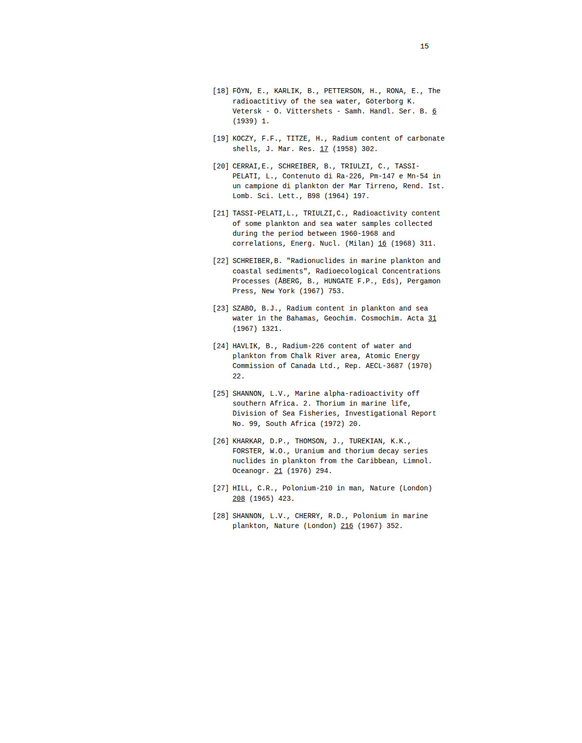15
[18] FÖYN, E., KARLIK, B., PETTERSON, H., RONA, E., The radioactitivy of the sea water, Göterborg K. Vetersk - O. Vittershets - Samh. Handl. Ser. B. 6 (1939) 1.
[19] KOCZY, F.F., TITZE, H., Radium content of carbonate shells, J. Mar. Res. 17 (1958) 302.
[20] CERRAI,E., SCHREIBER, B., TRIULZI, C., TASSI-PELATI, L., Contenuto di Ra-226, Pm-147 e Mn-54 in un campione di plankton der Mar Tirreno, Rend. Ist. Lomb. Sci. Lett., B98 (1964) 197.
[21] TASSI-PELATI,L., TRIULZI,C., Radioactivity content of some plankton and sea water samples collected during the period between 1960-1968 and correlations, Energ. Nucl. (Milan) 16 (1968) 311.
[22] SCHREIBER,B. "Radionuclides in marine plankton and coastal sediments", Radioecological Concentrations Processes (ÅBERG, B., HUNGATE F.P., Eds), Pergamon Press, New York (1967) 753.
[23] SZABO, B.J., Radium content in plankton and sea water in the Bahamas, Geochim. Cosmochim. Acta 31 (1967) 1321.
[24] HAVLIK, B., Radium-226 content of water and plankton from Chalk River area, Atomic Energy Commission of Canada Ltd., Rep. AECL-3687 (1970) 22.
[25] SHANNON, L.V., Marine alpha-radioactivity off southern Africa. 2. Thorium in marine life, Division of Sea Fisheries, Investigational Report No. 99, South Africa (1972) 20.
[26] KHARKAR, D.P., THOMSON, J., TUREKIAN, K.K., FORSTER, W.O., Uranium and thorium decay series nuclides in plankton from the Caribbean, Limnol. Oceanogr. 21 (1976) 294.
[27] HILL, C.R., Polonium-210 in man, Nature (London) 208 (1965) 423.
[28] SHANNON, L.V., CHERRY, R.D., Polonium in marine plankton, Nature (London) 216 (1967) 352.